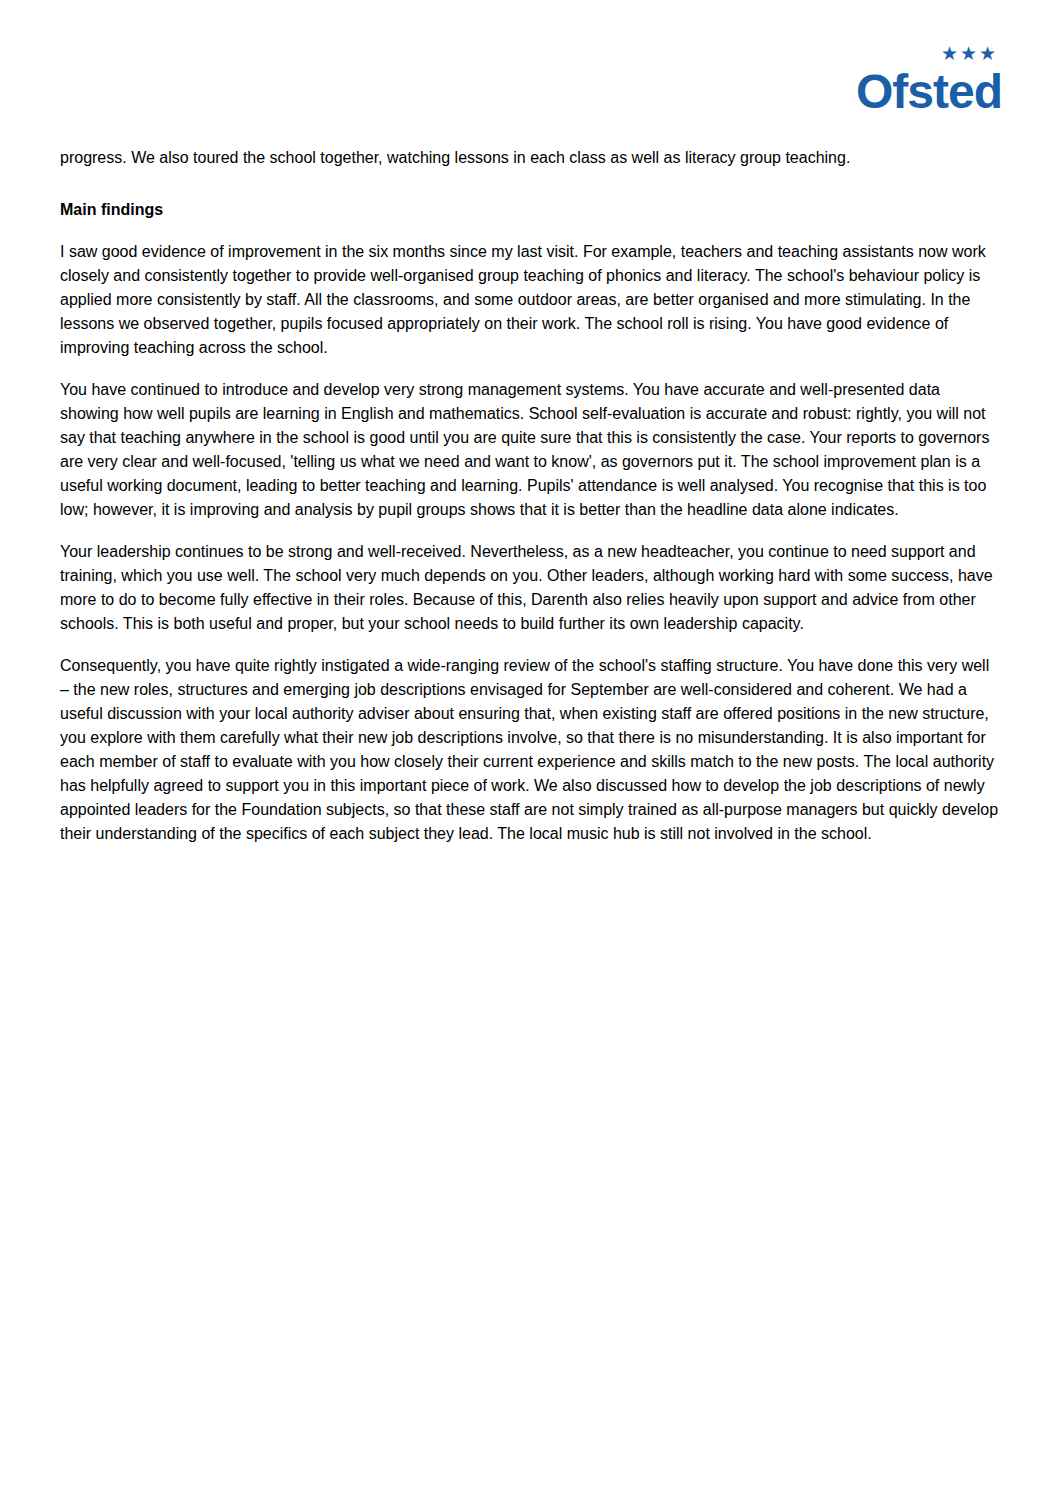★★★ Ofsted
progress. We also toured the school together, watching lessons in each class as well as literacy group teaching.
Main findings
I saw good evidence of improvement in the six months since my last visit. For example, teachers and teaching assistants now work closely and consistently together to provide well-organised group teaching of phonics and literacy. The school's behaviour policy is applied more consistently by staff. All the classrooms, and some outdoor areas, are better organised and more stimulating. In the lessons we observed together, pupils focused appropriately on their work. The school roll is rising. You have good evidence of improving teaching across the school.
You have continued to introduce and develop very strong management systems. You have accurate and well-presented data showing how well pupils are learning in English and mathematics. School self-evaluation is accurate and robust: rightly, you will not say that teaching anywhere in the school is good until you are quite sure that this is consistently the case. Your reports to governors are very clear and well-focused, 'telling us what we need and want to know', as governors put it. The school improvement plan is a useful working document, leading to better teaching and learning. Pupils' attendance is well analysed. You recognise that this is too low; however, it is improving and analysis by pupil groups shows that it is better than the headline data alone indicates.
Your leadership continues to be strong and well-received. Nevertheless, as a new headteacher, you continue to need support and training, which you use well. The school very much depends on you. Other leaders, although working hard with some success, have more to do to become fully effective in their roles. Because of this, Darenth also relies heavily upon support and advice from other schools. This is both useful and proper, but your school needs to build further its own leadership capacity.
Consequently, you have quite rightly instigated a wide-ranging review of the school's staffing structure. You have done this very well – the new roles, structures and emerging job descriptions envisaged for September are well-considered and coherent. We had a useful discussion with your local authority adviser about ensuring that, when existing staff are offered positions in the new structure, you explore with them carefully what their new job descriptions involve, so that there is no misunderstanding. It is also important for each member of staff to evaluate with you how closely their current experience and skills match to the new posts. The local authority has helpfully agreed to support you in this important piece of work. We also discussed how to develop the job descriptions of newly appointed leaders for the Foundation subjects, so that these staff are not simply trained as all-purpose managers but quickly develop their understanding of the specifics of each subject they lead. The local music hub is still not involved in the school.